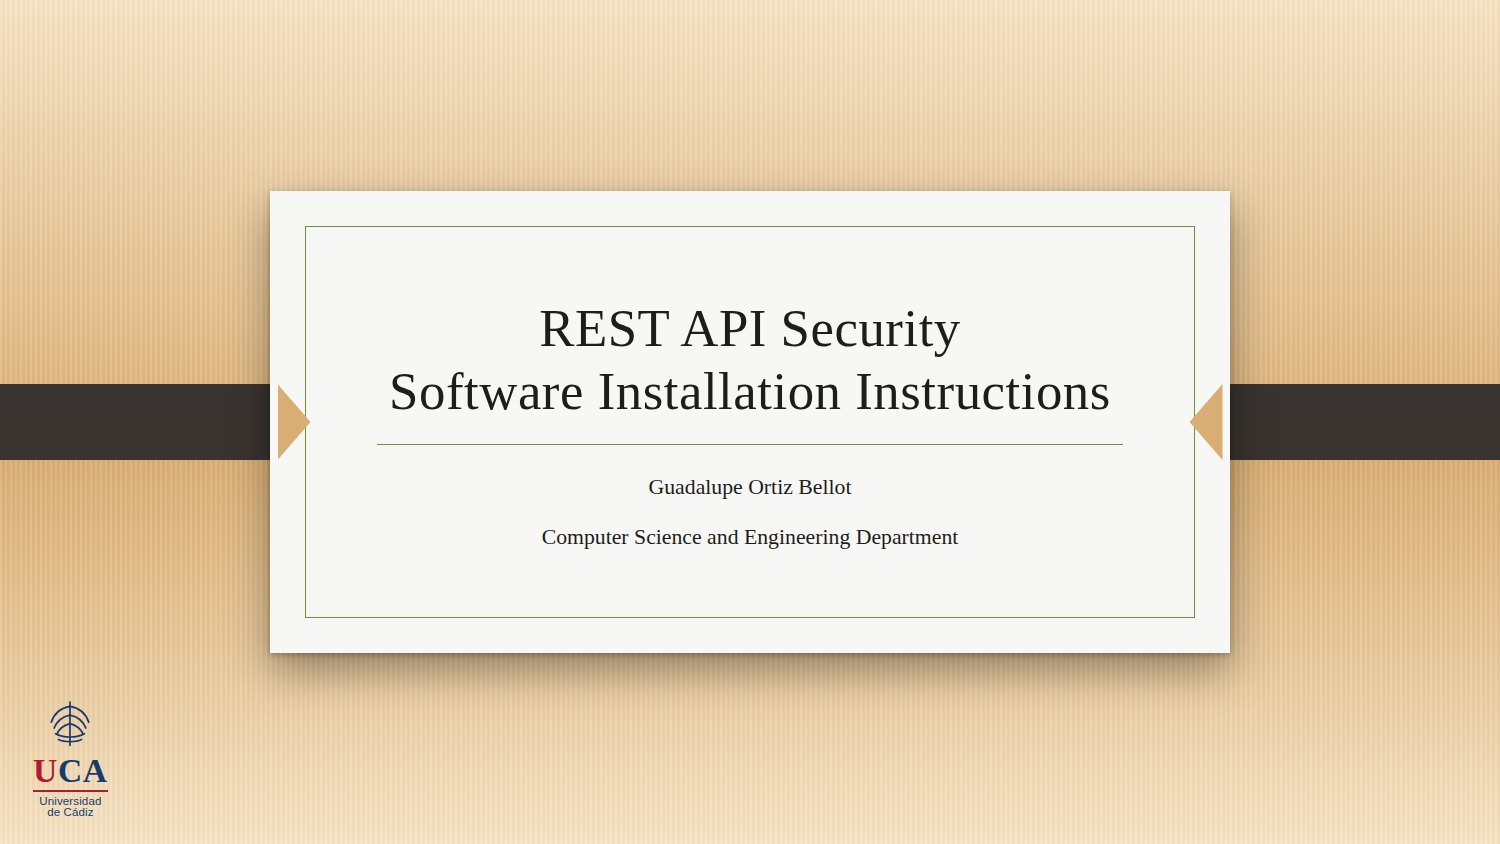REST API Security Software Installation Instructions
Guadalupe Ortiz Bellot
Computer Science and Engineering Department
UCA
Universidad
de Cádiz